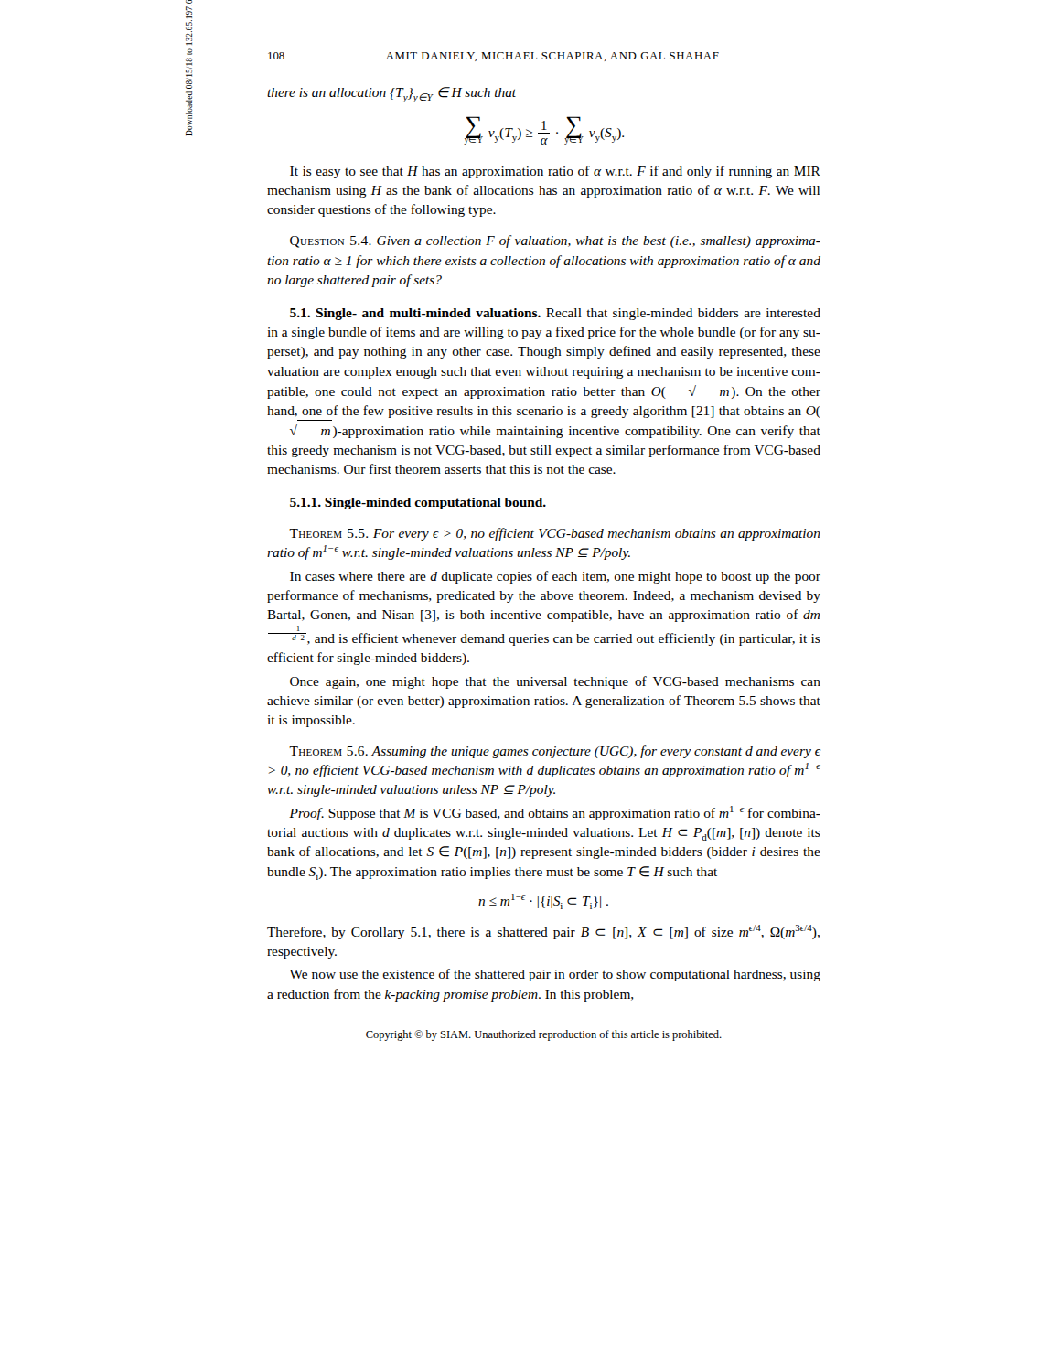Downloaded 08/15/18 to 132.65.197.6. Redistribution subject to SIAM license or copyright; see http://www.siam.org/journals/ojsa.php
108 AMIT DANIELY, MICHAEL SCHAPIRA, AND GAL SHAHAF
there is an allocation {Ty}y∈Y ∈ H such that
∑y∈Y vy(Ty) ≥ 1 α · ∑y∈Y vy(Sy).
It is easy to see that H has an approximation ratio of α w.r.t. F if and only if running an MIR mechanism using H as the bank of allocations has an approximation ratio of α w.r.t. F. We will consider questions of the following type.
Question 5.4. Given a collection F of valuation, what is the best (i.e., smallest) approximation ratio α ≥ 1 for which there exists a collection of allocations with approximation ratio of α and no large shattered pair of sets?
5.1. Single- and multi-minded valuations. Recall that single-minded bidders are interested in a single bundle of items and are willing to pay a fixed price for the whole bundle (or for any superset), and pay nothing in any other case. Though simply defined and easily represented, these valuation are complex enough such that even without requiring a mechanism to be incentive compatible, one could not expect an approximation ratio better than O(√m). On the other hand, one of the few positive results in this scenario is a greedy algorithm [21] that obtains an O(√m)-approximation ratio while maintaining incentive compatibility. One can verify that this greedy mechanism is not VCG-based, but still expect a similar performance from VCG-based mechanisms. Our first theorem asserts that this is not the case.
5.1.1. Single-minded computational bound.
Theorem 5.5. For every ϵ > 0, no efficient VCG-based mechanism obtains an approximation ratio of m1−ϵ w.r.t. single-minded valuations unless NP ⊆ P/poly.
In cases where there are d duplicate copies of each item, one might hope to boost up the poor performance of mechanisms, predicated by the above theorem. Indeed, a mechanism devised by Bartal, Gonen, and Nisan [3], is both incentive compatible, have an approximation ratio of dm1 d−2, and is efficient whenever demand queries can be carried out efficiently (in particular, it is efficient for single-minded bidders).
Once again, one might hope that the universal technique of VCG-based mechanisms can achieve similar (or even better) approximation ratios. A generalization of Theorem 5.5 shows that it is impossible.
Theorem 5.6. Assuming the unique games conjecture (UGC), for every constant d and every ϵ > 0, no efficient VCG-based mechanism with d duplicates obtains an approximation ratio of m1−ϵ w.r.t. single-minded valuations unless NP ⊆ P/poly.
Proof. Suppose that M is VCG based, and obtains an approximation ratio of m1−ϵ for combinatorial auctions with d duplicates w.r.t. single-minded valuations. Let H ⊂ Pd([m], [n]) denote its bank of allocations, and let S ∈ P([m], [n]) represent single-minded bidders (bidder i desires the bundle Si). The approximation ratio implies there must be some T ∈ H such that
n ≤ m1−ϵ · |{i|Si ⊂ Ti}| .
Therefore, by Corollary 5.1, there is a shattered pair B ⊂ [n], X ⊂ [m] of size mϵ/4, Ω(m3ϵ/4), respectively.
We now use the existence of the shattered pair in order to show computational hardness, using a reduction from the k-packing promise problem. In this problem,
Copyright © by SIAM. Unauthorized reproduction of this article is prohibited.